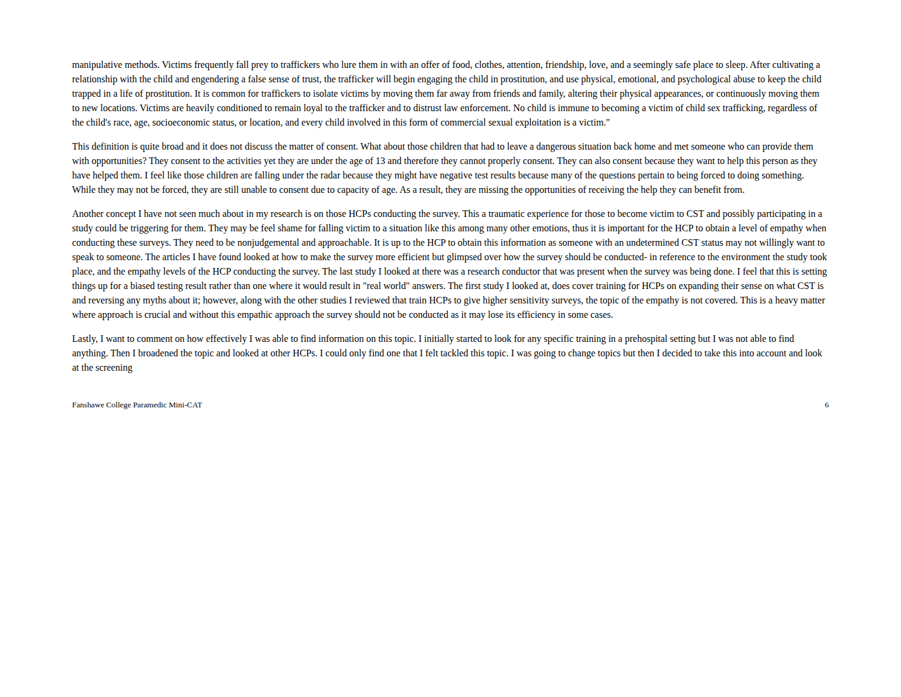manipulative methods. Victims frequently fall prey to traffickers who lure them in with an offer of food, clothes, attention, friendship, love, and a seemingly safe place to sleep. After cultivating a relationship with the child and engendering a false sense of trust, the trafficker will begin engaging the child in prostitution, and use physical, emotional, and psychological abuse to keep the child trapped in a life of prostitution. It is common for traffickers to isolate victims by moving them far away from friends and family, altering their physical appearances, or continuously moving them to new locations. Victims are heavily conditioned to remain loyal to the trafficker and to distrust law enforcement. No child is immune to becoming a victim of child sex trafficking, regardless of the child's race, age, socioeconomic status, or location, and every child involved in this form of commercial sexual exploitation is a victim."
This definition is quite broad and it does not discuss the matter of consent. What about those children that had to leave a dangerous situation back home and met someone who can provide them with opportunities? They consent to the activities yet they are under the age of 13 and therefore they cannot properly consent. They can also consent because they want to help this person as they have helped them. I feel like those children are falling under the radar because they might have negative test results because many of the questions pertain to being forced to doing something. While they may not be forced, they are still unable to consent due to capacity of age. As a result, they are missing the opportunities of receiving the help they can benefit from.
Another concept I have not seen much about in my research is on those HCPs conducting the survey. This a traumatic experience for those to become victim to CST and possibly participating in a study could be triggering for them. They may be feel shame for falling victim to a situation like this among many other emotions, thus it is important for the HCP to obtain a level of empathy when conducting these surveys. They need to be nonjudgemental and approachable. It is up to the HCP to obtain this information as someone with an undetermined CST status may not willingly want to speak to someone. The articles I have found looked at how to make the survey more efficient but glimpsed over how the survey should be conducted- in reference to the environment the study took place, and the empathy levels of the HCP conducting the survey. The last study I looked at there was a research conductor that was present when the survey was being done. I feel that this is setting things up for a biased testing result rather than one where it would result in "real world" answers. The first study I looked at, does cover training for HCPs on expanding their sense on what CST is and reversing any myths about it; however, along with the other studies I reviewed that train HCPs to give higher sensitivity surveys, the topic of the empathy is not covered. This is a heavy matter where approach is crucial and without this empathic approach the survey should not be conducted as it may lose its efficiency in some cases.
Lastly, I want to comment on how effectively I was able to find information on this topic. I initially started to look for any specific training in a prehospital setting but I was not able to find anything. Then I broadened the topic and looked at other HCPs. I could only find one that I felt tackled this topic. I was going to change topics but then I decided to take this into account and look at the screening
Fanshawe College Paramedic Mini-CAT 6